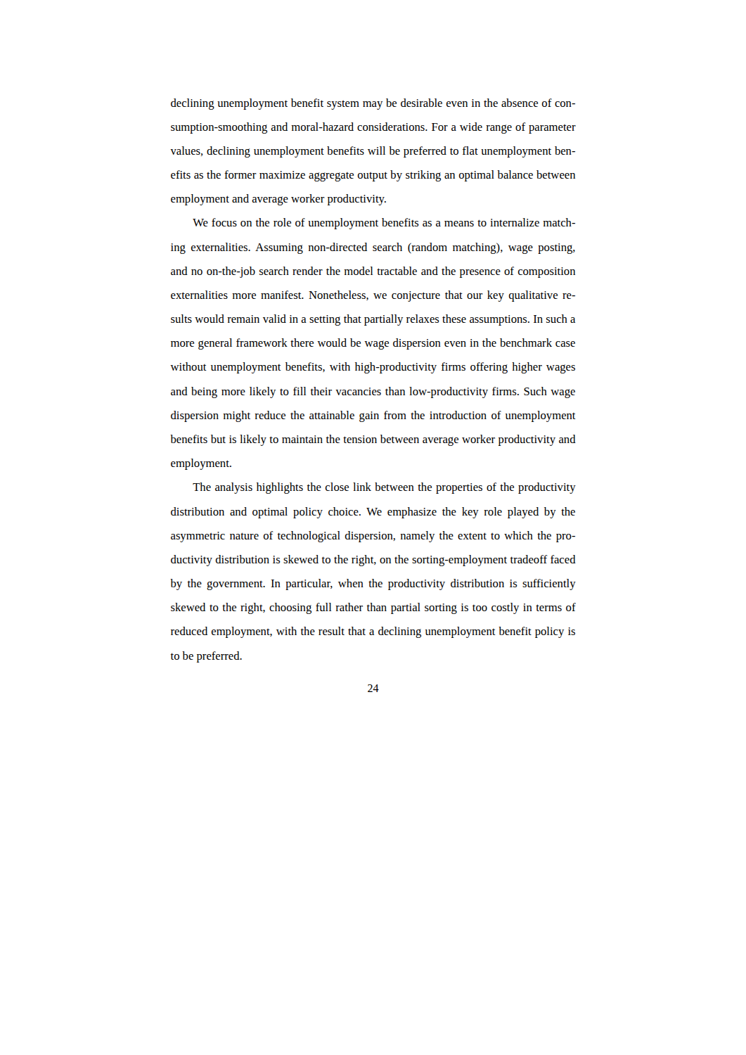declining unemployment benefit system may be desirable even in the absence of consumption-smoothing and moral-hazard considerations. For a wide range of parameter values, declining unemployment benefits will be preferred to flat unemployment benefits as the former maximize aggregate output by striking an optimal balance between employment and average worker productivity.
We focus on the role of unemployment benefits as a means to internalize matching externalities. Assuming non-directed search (random matching), wage posting, and no on-the-job search render the model tractable and the presence of composition externalities more manifest. Nonetheless, we conjecture that our key qualitative results would remain valid in a setting that partially relaxes these assumptions. In such a more general framework there would be wage dispersion even in the benchmark case without unemployment benefits, with high-productivity firms offering higher wages and being more likely to fill their vacancies than low-productivity firms. Such wage dispersion might reduce the attainable gain from the introduction of unemployment benefits but is likely to maintain the tension between average worker productivity and employment.
The analysis highlights the close link between the properties of the productivity distribution and optimal policy choice. We emphasize the key role played by the asymmetric nature of technological dispersion, namely the extent to which the productivity distribution is skewed to the right, on the sorting-employment tradeoff faced by the government. In particular, when the productivity distribution is sufficiently skewed to the right, choosing full rather than partial sorting is too costly in terms of reduced employment, with the result that a declining unemployment benefit policy is to be preferred.
24